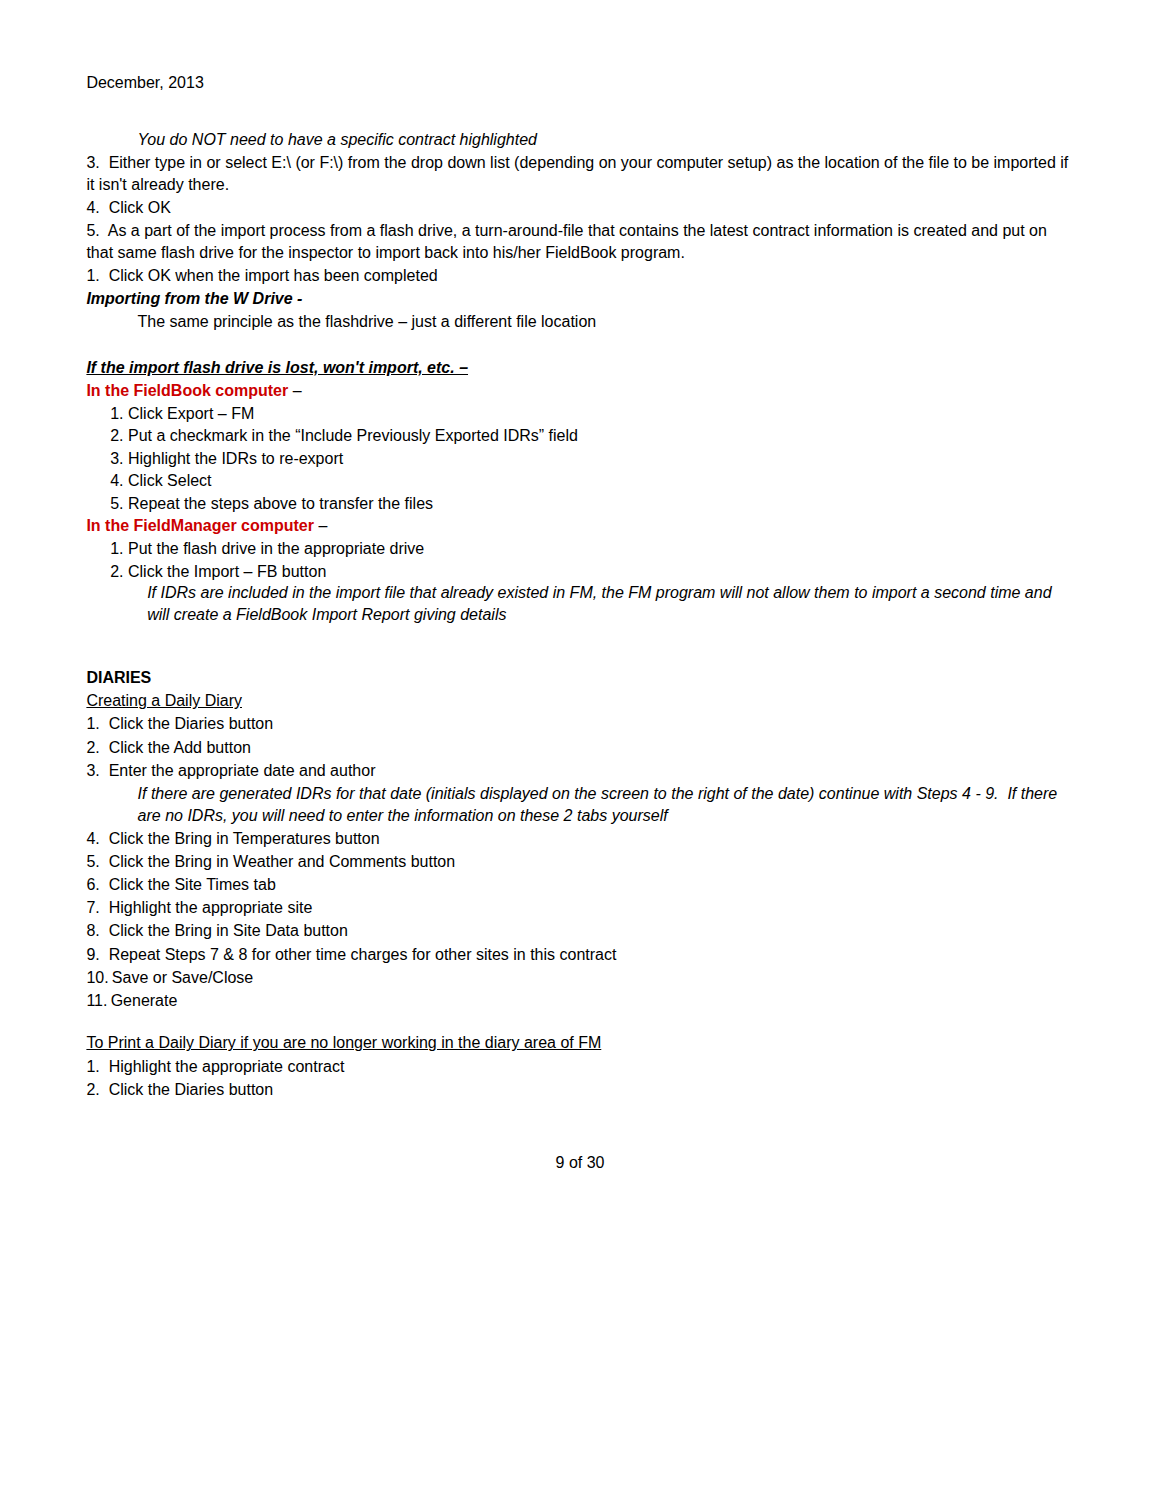December, 2013
You do NOT need to have a specific contract highlighted
3. Either type in or select E:\ (or F:\) from the drop down list (depending on your computer setup) as the location of the file to be imported if it isn't already there.
4. Click OK
5. As a part of the import process from a flash drive, a turn-around-file that contains the latest contract information is created and put on that same flash drive for the inspector to import back into his/her FieldBook program.
1. Click OK when the import has been completed
Importing from the W Drive -
The same principle as the flashdrive – just a different file location
If the import flash drive is lost, won't import, etc. –
In the FieldBook computer –
Click Export – FM
Put a checkmark in the “Include Previously Exported IDRs” field
Highlight the IDRs to re-export
Click Select
Repeat the steps above to transfer the files
In the FieldManager computer –
Put the flash drive in the appropriate drive
Click the Import – FB button
If IDRs are included in the import file that already existed in FM, the FM program will not allow them to import a second time and will create a FieldBook Import Report giving details
DIARIES
Creating a Daily Diary
1. Click the Diaries button
2. Click the Add button
3. Enter the appropriate date and author
If there are generated IDRs for that date (initials displayed on the screen to the right of the date) continue with Steps 4 - 9. If there are no IDRs, you will need to enter the information on these 2 tabs yourself
4. Click the Bring in Temperatures button
5. Click the Bring in Weather and Comments button
6. Click the Site Times tab
7. Highlight the appropriate site
8. Click the Bring in Site Data button
9. Repeat Steps 7 & 8 for other time charges for other sites in this contract
10. Save or Save/Close
11. Generate
To Print a Daily Diary if you are no longer working in the diary area of FM
1. Highlight the appropriate contract
2. Click the Diaries button
9 of 30